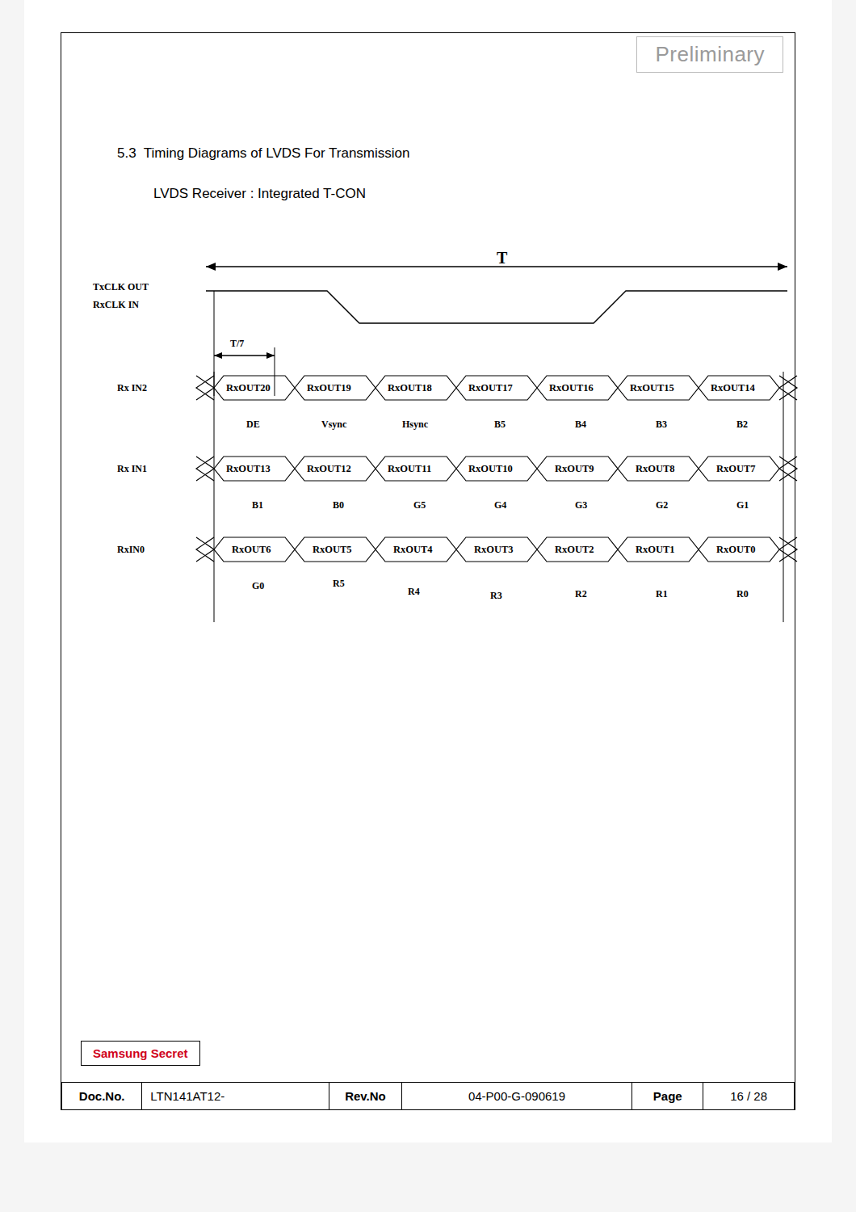Preliminary
5.3 Timing Diagrams of LVDS For Transmission
LVDS Receiver : Integrated T-CON
T
TxCLK OUT
RxCLK IN
T/7
Rx IN2
Rx IN1
RxIN0
RxOUT20
RxOUT19
RxOUT18
RxOUT17
RxOUT16
RxOUT15
RxOUT14
DE
Vsync
Hsync
B5
B4
B3
B2
RxOUT13
RxOUT12
RxOUT11
RxOUT10
RxOUT9
RxOUT8
RxOUT7
B1
B0
G5
G4
G3
G2
G1
RxOUT6
RxOUT5
RxOUT4
RxOUT3
RxOUT2
RxOUT1
RxOUT0
G0
R5
R4
R3
R2
R1
R0
Samsung Secret
| Doc.No. | LTN141AT12- | Rev.No | 04-P00-G-090619 | Page | 16 / 28 |